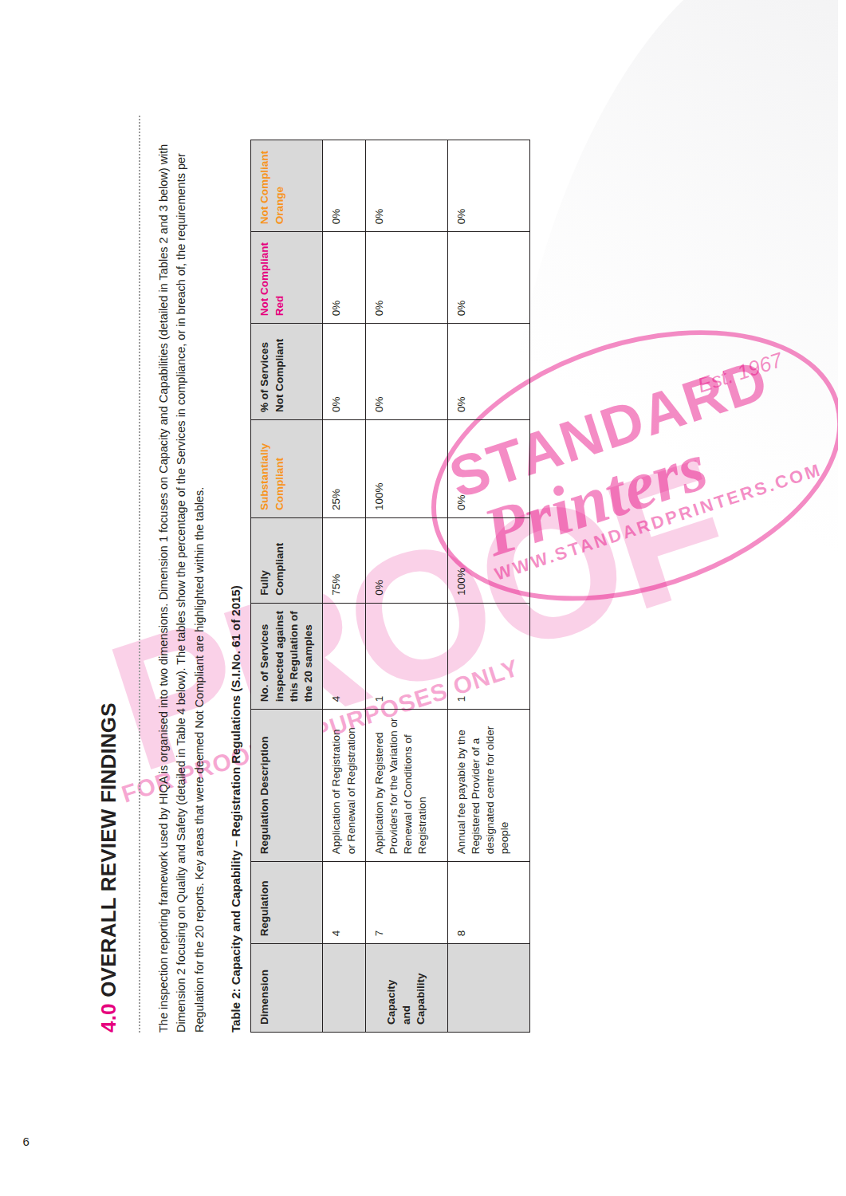PROOF
FOR PROOFING PURPOSES ONLY
STANDARD
Printers
Est. 1967
WWW.STANDARDPRINTERS.COM
4.0 OVERALL REVIEW FINDINGS
The inspection reporting framework used by HIQA is organised into two dimensions. Dimension 1 focuses on Capacity and Capabilities (detailed in Tables 2 and 3 below) with Dimension 2 focusing on Quality and Safety (detailed in Table 4 below). The tables show the percentage of the Services in compliance, or in breach of, the requirements per Regulation for the 20 reports. Key areas that were deemed Not Compliant are highlighted within the tables.
Table 2: Capacity and Capability – Registration Regulations (S.I.No. 61 of 2015)
| Dimension | Regulation | Regulation Description | No. of Services inspected against this Regulation of the 20 samples | Fully Compliant | Substantially Compliant | % of Services Not Compliant | Not Compliant Red | Not Compliant Orange |
| --- | --- | --- | --- | --- | --- | --- | --- | --- |
| | 4 | Application of Registration or Renewal of Registration | 4 | 75% | 25% | 0% | 0% | 0% |
| Capacity and Capability | 7 | Application by Registered Providers for the Variation or Renewal of Conditions of Registration | 1 | 0% | 100% | 0% | 0% | 0% |
| | 8 | Annual fee payable by the Registered Provider of a designated centre for older people | 1 | 100% | 0% | 0% | 0% | 0% |
6